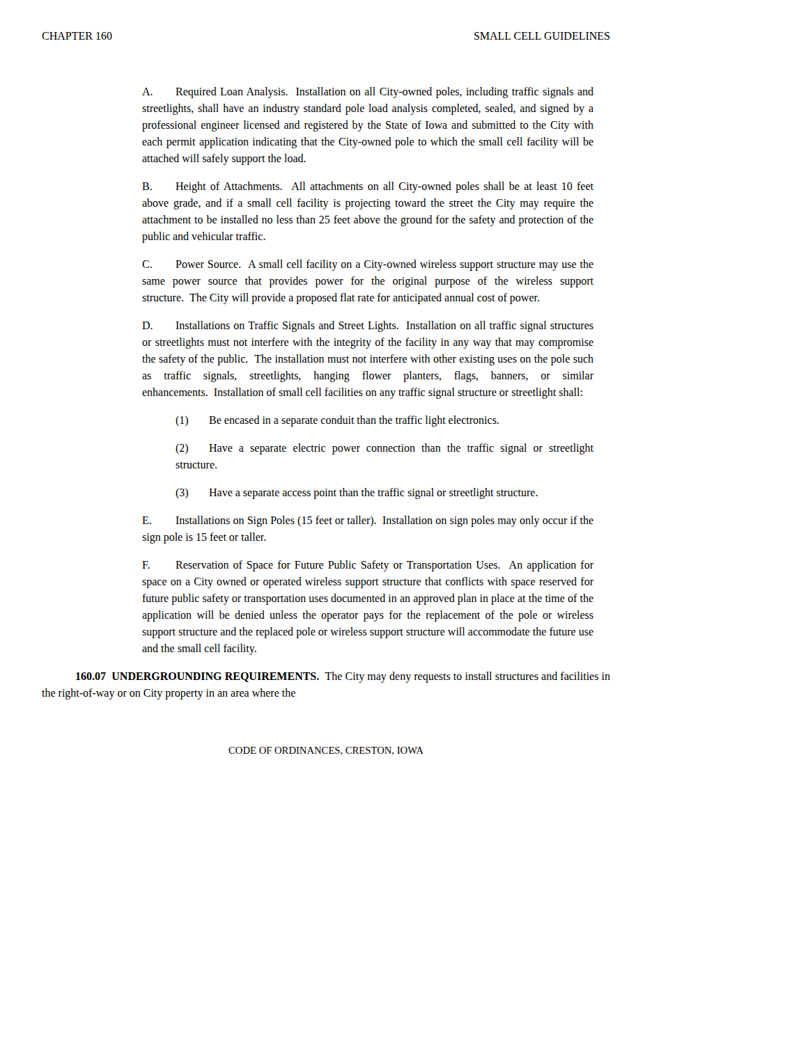Chapter 160 Small Cell Guidelines
A. Required Loan Analysis. Installation on all City-owned poles, including traffic signals and streetlights, shall have an industry standard pole load analysis completed, sealed, and signed by a professional engineer licensed and registered by the State of Iowa and submitted to the City with each permit application indicating that the City-owned pole to which the small cell facility will be attached will safely support the load.
B. Height of Attachments. All attachments on all City-owned poles shall be at least 10 feet above grade, and if a small cell facility is projecting toward the street the City may require the attachment to be installed no less than 25 feet above the ground for the safety and protection of the public and vehicular traffic.
C. Power Source. A small cell facility on a City-owned wireless support structure may use the same power source that provides power for the original purpose of the wireless support structure. The City will provide a proposed flat rate for anticipated annual cost of power.
D. Installations on Traffic Signals and Street Lights. Installation on all traffic signal structures or streetlights must not interfere with the integrity of the facility in any way that may compromise the safety of the public. The installation must not interfere with other existing uses on the pole such as traffic signals, streetlights, hanging flower planters, flags, banners, or similar enhancements. Installation of small cell facilities on any traffic signal structure or streetlight shall:
(1) Be encased in a separate conduit than the traffic light electronics.
(2) Have a separate electric power connection than the traffic signal or streetlight structure.
(3) Have a separate access point than the traffic signal or streetlight structure.
E. Installations on Sign Poles (15 feet or taller). Installation on sign poles may only occur if the sign pole is 15 feet or taller.
F. Reservation of Space for Future Public Safety or Transportation Uses. An application for space on a City owned or operated wireless support structure that conflicts with space reserved for future public safety or transportation uses documented in an approved plan in place at the time of the application will be denied unless the operator pays for the replacement of the pole or wireless support structure and the replaced pole or wireless support structure will accommodate the future use and the small cell facility.
160.07 UNDERGROUNDING REQUIREMENTS. The City may deny requests to install structures and facilities in the right-of-way or on City property in an area where the
Code of Ordinances, Creston, Iowa